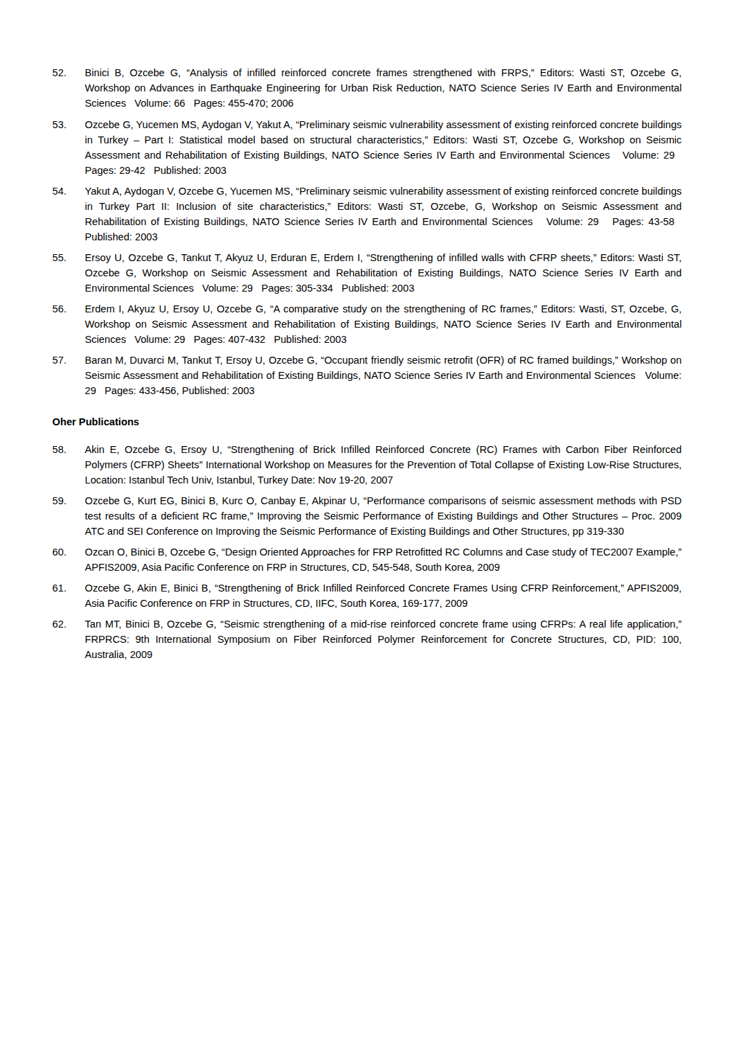52. Binici B, Ozcebe G, “Analysis of infilled reinforced concrete frames strengthened with FRPS,” Editors: Wasti ST, Ozcebe G, Workshop on Advances in Earthquake Engineering for Urban Risk Reduction, NATO Science Series IV Earth and Environmental Sciences Volume: 66 Pages: 455-470; 2006
53. Ozcebe G, Yucemen MS, Aydogan V, Yakut A, “Preliminary seismic vulnerability assessment of existing reinforced concrete buildings in Turkey – Part I: Statistical model based on structural characteristics,” Editors: Wasti ST, Ozcebe G, Workshop on Seismic Assessment and Rehabilitation of Existing Buildings, NATO Science Series IV Earth and Environmental Sciences Volume: 29 Pages: 29-42 Published: 2003
54. Yakut A, Aydogan V, Ozcebe G, Yucemen MS, “Preliminary seismic vulnerability assessment of existing reinforced concrete buildings in Turkey Part II: Inclusion of site characteristics,” Editors: Wasti ST, Ozcebe, G, Workshop on Seismic Assessment and Rehabilitation of Existing Buildings, NATO Science Series IV Earth and Environmental Sciences Volume: 29 Pages: 43-58 Published: 2003
55. Ersoy U, Ozcebe G, Tankut T, Akyuz U, Erduran E, Erdem I, “Strengthening of infilled walls with CFRP sheets,” Editors: Wasti ST, Ozcebe G, Workshop on Seismic Assessment and Rehabilitation of Existing Buildings, NATO Science Series IV Earth and Environmental Sciences Volume: 29 Pages: 305-334 Published: 2003
56. Erdem I, Akyuz U, Ersoy U, Ozcebe G, “A comparative study on the strengthening of RC frames,” Editors: Wasti, ST, Ozcebe, G, Workshop on Seismic Assessment and Rehabilitation of Existing Buildings, NATO Science Series IV Earth and Environmental Sciences Volume: 29 Pages: 407-432 Published: 2003
57. Baran M, Duvarci M, Tankut T, Ersoy U, Ozcebe G, “Occupant friendly seismic retrofit (OFR) of RC framed buildings,” Workshop on Seismic Assessment and Rehabilitation of Existing Buildings, NATO Science Series IV Earth and Environmental Sciences Volume: 29 Pages: 433-456, Published: 2003
Oher Publications
58. Akin E, Ozcebe G, Ersoy U, “Strengthening of Brick Infilled Reinforced Concrete (RC) Frames with Carbon Fiber Reinforced Polymers (CFRP) Sheets” International Workshop on Measures for the Prevention of Total Collapse of Existing Low-Rise Structures, Location: Istanbul Tech Univ, Istanbul, Turkey Date: Nov 19-20, 2007
59. Ozcebe G, Kurt EG, Binici B, Kurc O, Canbay E, Akpinar U, “Performance comparisons of seismic assessment methods with PSD test results of a deficient RC frame,” Improving the Seismic Performance of Existing Buildings and Other Structures – Proc. 2009 ATC and SEI Conference on Improving the Seismic Performance of Existing Buildings and Other Structures, pp 319-330
60. Ozcan O, Binici B, Ozcebe G, “Design Oriented Approaches for FRP Retrofitted RC Columns and Case study of TEC2007 Example,” APFIS2009, Asia Pacific Conference on FRP in Structures, CD, 545-548, South Korea, 2009
61. Ozcebe G, Akin E, Binici B, “Strengthening of Brick Infilled Reinforced Concrete Frames Using CFRP Reinforcement,” APFIS2009, Asia Pacific Conference on FRP in Structures, CD, IIFC, South Korea, 169-177, 2009
62. Tan MT, Binici B, Ozcebe G, “Seismic strengthening of a mid-rise reinforced concrete frame using CFRPs: A real life application,” FRPRCS: 9th International Symposium on Fiber Reinforced Polymer Reinforcement for Concrete Structures, CD, PID: 100, Australia, 2009